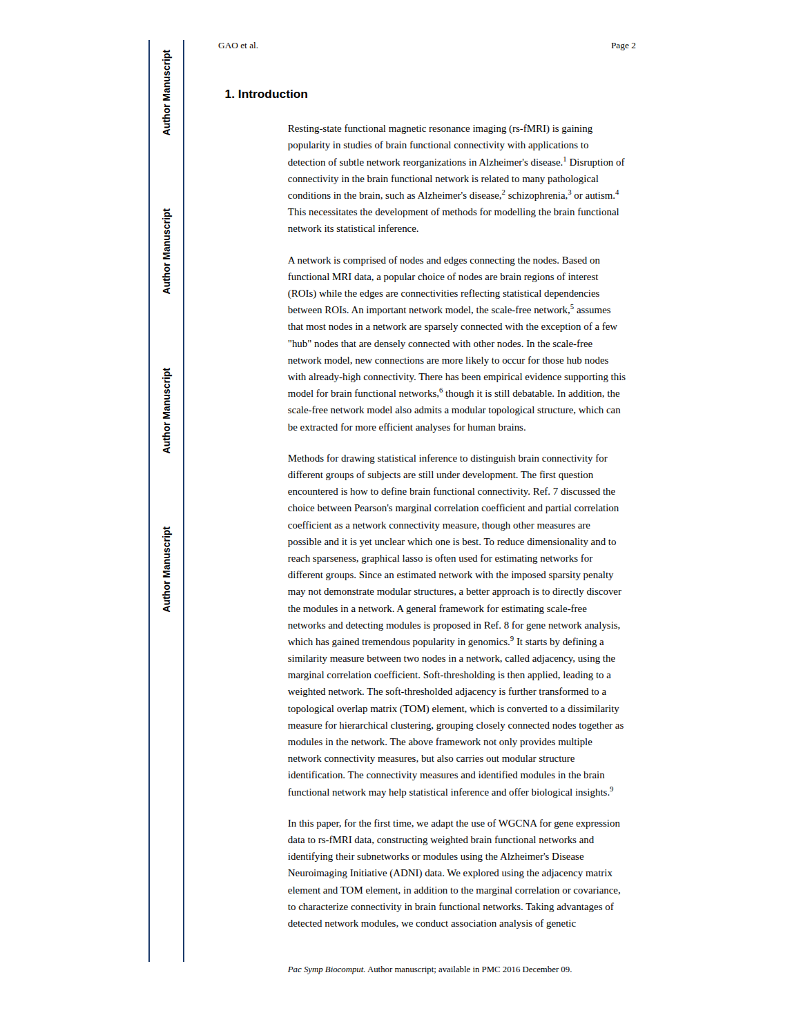Author Manuscript Author Manuscript Author Manuscript Author Manuscript
GAO et al.
Page 2
1. Introduction
Resting-state functional magnetic resonance imaging (rs-fMRI) is gaining popularity in studies of brain functional connectivity with applications to detection of subtle network reorganizations in Alzheimer's disease.1 Disruption of connectivity in the brain functional network is related to many pathological conditions in the brain, such as Alzheimer's disease,2 schizophrenia,3 or autism.4 This necessitates the development of methods for modelling the brain functional network its statistical inference.
A network is comprised of nodes and edges connecting the nodes. Based on functional MRI data, a popular choice of nodes are brain regions of interest (ROIs) while the edges are connectivities reflecting statistical dependencies between ROIs. An important network model, the scale-free network,5 assumes that most nodes in a network are sparsely connected with the exception of a few "hub" nodes that are densely connected with other nodes. In the scale-free network model, new connections are more likely to occur for those hub nodes with already-high connectivity. There has been empirical evidence supporting this model for brain functional networks,6 though it is still debatable. In addition, the scale-free network model also admits a modular topological structure, which can be extracted for more efficient analyses for human brains.
Methods for drawing statistical inference to distinguish brain connectivity for different groups of subjects are still under development. The first question encountered is how to define brain functional connectivity. Ref. 7 discussed the choice between Pearson's marginal correlation coefficient and partial correlation coefficient as a network connectivity measure, though other measures are possible and it is yet unclear which one is best. To reduce dimensionality and to reach sparseness, graphical lasso is often used for estimating networks for different groups. Since an estimated network with the imposed sparsity penalty may not demonstrate modular structures, a better approach is to directly discover the modules in a network. A general framework for estimating scale-free networks and detecting modules is proposed in Ref. 8 for gene network analysis, which has gained tremendous popularity in genomics.9 It starts by defining a similarity measure between two nodes in a network, called adjacency, using the marginal correlation coefficient. Soft-thresholding is then applied, leading to a weighted network. The soft-thresholded adjacency is further transformed to a topological overlap matrix (TOM) element, which is converted to a dissimilarity measure for hierarchical clustering, grouping closely connected nodes together as modules in the network. The above framework not only provides multiple network connectivity measures, but also carries out modular structure identification. The connectivity measures and identified modules in the brain functional network may help statistical inference and offer biological insights.9
In this paper, for the first time, we adapt the use of WGCNA for gene expression data to rs-fMRI data, constructing weighted brain functional networks and identifying their subnetworks or modules using the Alzheimer's Disease Neuroimaging Initiative (ADNI) data. We explored using the adjacency matrix element and TOM element, in addition to the marginal correlation or covariance, to characterize connectivity in brain functional networks. Taking advantages of detected network modules, we conduct association analysis of genetic
Pac Symp Biocomput. Author manuscript; available in PMC 2016 December 09.